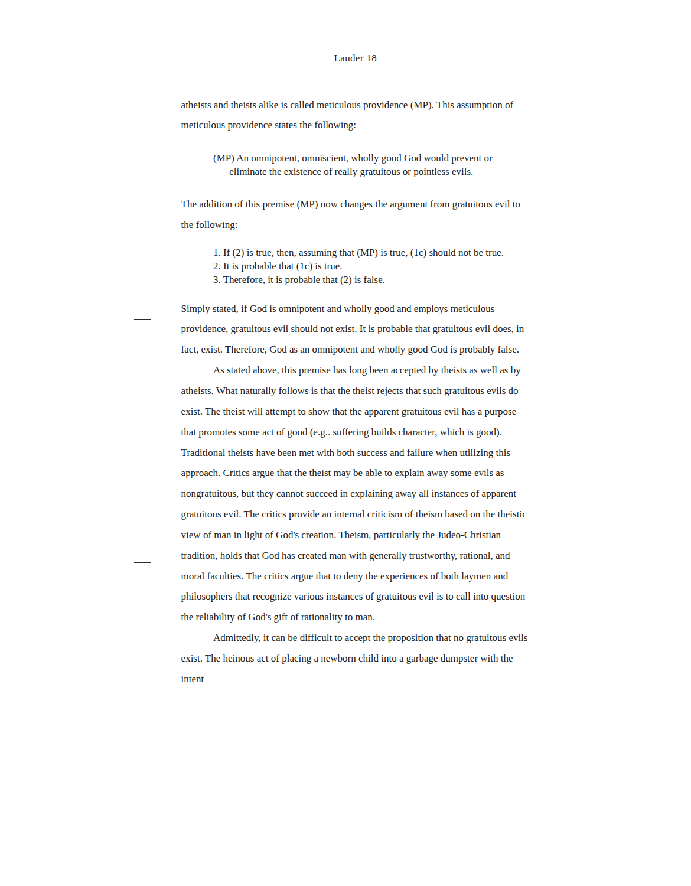Lauder 18
atheists and theists alike is called meticulous providence (MP). This assumption of meticulous providence states the following:
(MP) An omnipotent, omniscient, wholly good God would prevent or eliminate the existence of really gratuitous or pointless evils.
The addition of this premise (MP) now changes the argument from gratuitous evil to the following:
1. If (2) is true, then, assuming that (MP) is true, (1c) should not be true.
2. It is probable that (1c) is true.
3. Therefore, it is probable that (2) is false.
Simply stated, if God is omnipotent and wholly good and employs meticulous providence, gratuitous evil should not exist. It is probable that gratuitous evil does, in fact, exist. Therefore, God as an omnipotent and wholly good God is probably false.
As stated above, this premise has long been accepted by theists as well as by atheists. What naturally follows is that the theist rejects that such gratuitous evils do exist. The theist will attempt to show that the apparent gratuitous evil has a purpose that promotes some act of good (e.g.. suffering builds character, which is good). Traditional theists have been met with both success and failure when utilizing this approach. Critics argue that the theist may be able to explain away some evils as nongratuitous, but they cannot succeed in explaining away all instances of apparent gratuitous evil. The critics provide an internal criticism of theism based on the theistic view of man in light of God's creation. Theism, particularly the Judeo-Christian tradition, holds that God has created man with generally trustworthy, rational, and moral faculties. The critics argue that to deny the experiences of both laymen and philosophers that recognize various instances of gratuitous evil is to call into question the reliability of God's gift of rationality to man.
Admittedly, it can be difficult to accept the proposition that no gratuitous evils exist. The heinous act of placing a newborn child into a garbage dumpster with the intent